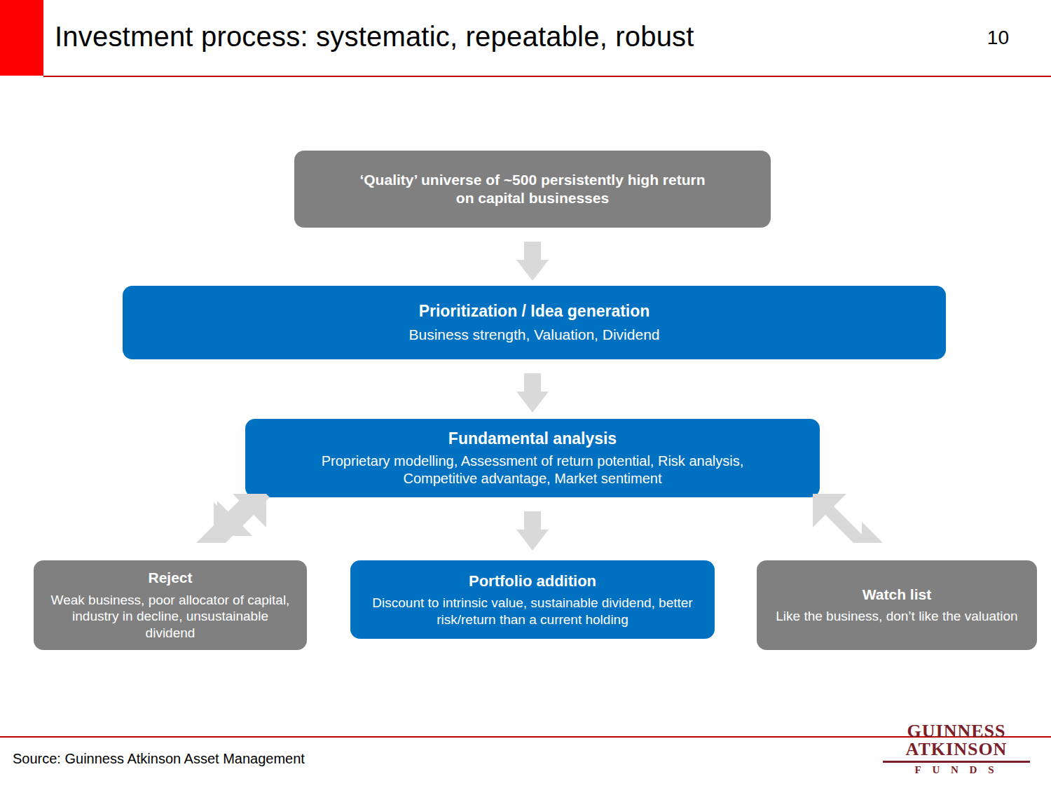Investment process: systematic, repeatable, robust
10
‘Quality’ universe of ~500 persistently high return
on capital businesses
Prioritization / Idea generation
Business strength, Valuation, Dividend
Fundamental analysis
Proprietary modelling, Assessment of return potential, Risk analysis,
Competitive advantage, Market sentiment
Reject
Weak business, poor allocator of capital, industry in decline, unsustainable dividend
Portfolio addition
Discount to intrinsic value, sustainable dividend, better risk/return than a current holding
Watch list
Like the business, don’t like the valuation
Source: Guinness Atkinson Asset Management
GUINNESS
ATKINSON
F U N D S